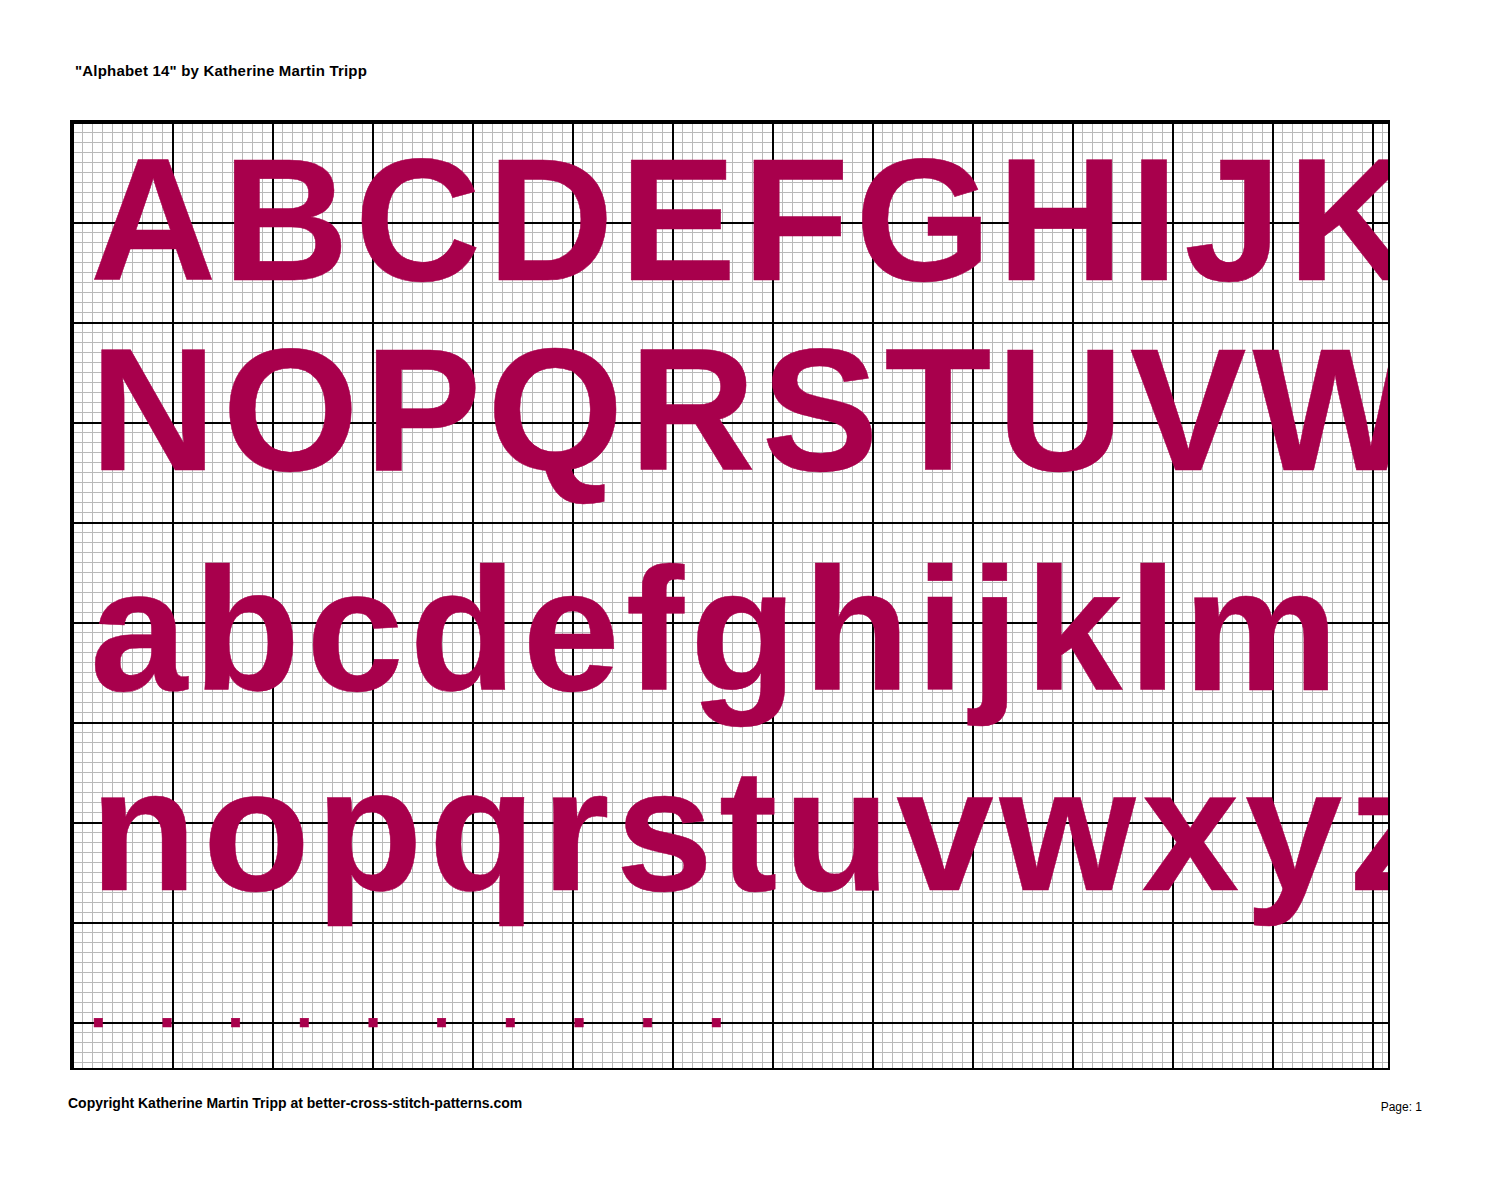"Alphabet 14" by Katherine Martin Tripp
ABCDEFGHIJKLM
NOPQRSTUVWXYZ
abcdefghijklm
nopqrstuvwxyz
..........
Copyright Katherine Martin Tripp at better-cross-stitch-patterns.com
Page: 1